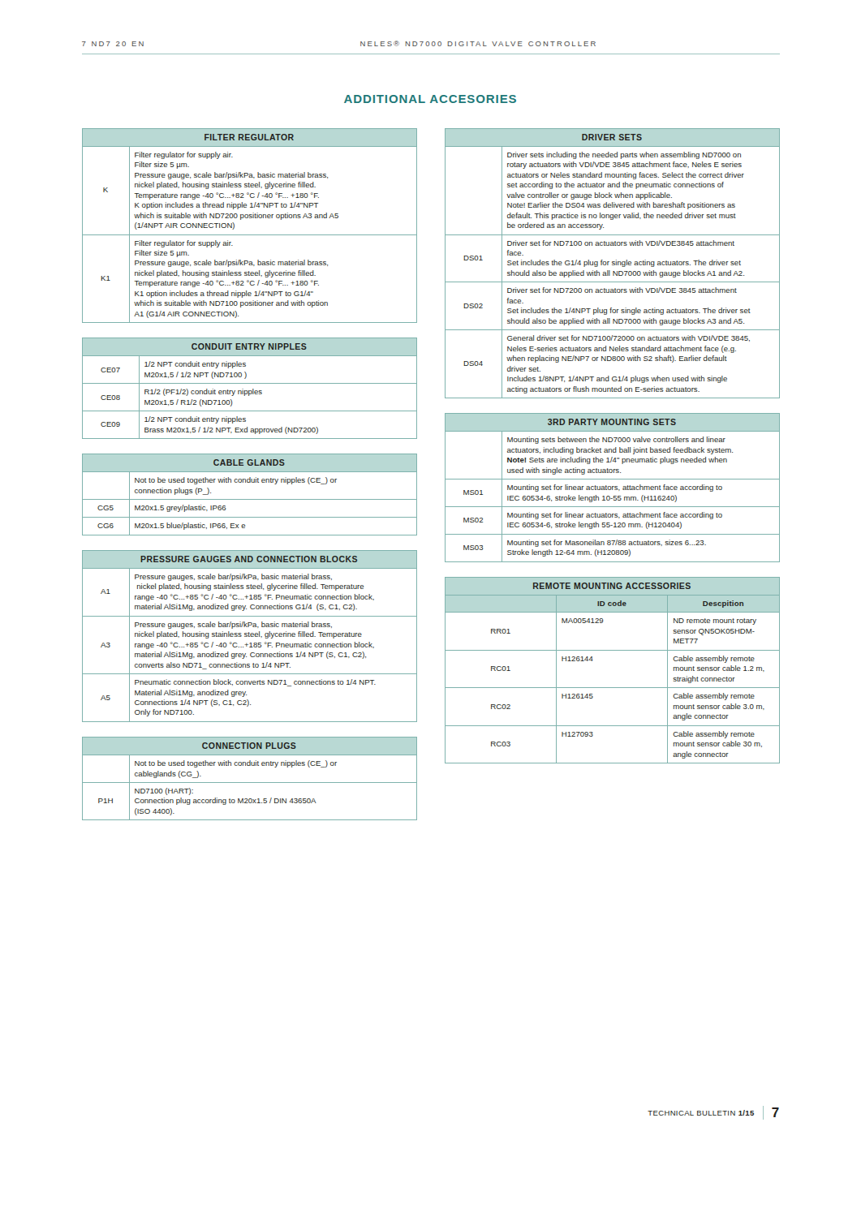7 ND7 20 EN NELES® ND7000 DIGITAL VALVE CONTROLLER
ADDITIONAL ACCESORIES
FILTER REGULATOR
| K | Filter regulator for supply air. Filter size 5 µm. Pressure gauge, scale bar/psi/kPa, basic material brass, nickel plated, housing stainless steel, glycerine filled. Temperature range -40 °C...+82 °C / -40 °F... +180 °F. K option includes a thread nipple 1/4"NPT to 1/4"NPT which is suitable with ND7200 positioner options A3 and A5 (1/4NPT AIR CONNECTION) |
| K1 | Filter regulator for supply air. Filter size 5 µm. Pressure gauge, scale bar/psi/kPa, basic material brass, nickel plated, housing stainless steel, glycerine filled. Temperature range -40 °C...+82 °C / -40 °F... +180 °F. K1 option includes a thread nipple 1/4"NPT to G1/4" which is suitable with ND7100 positioner and with option A1 (G1/4 AIR CONNECTION). |
CONDUIT ENTRY NIPPLES
| CE07 | 1/2 NPT conduit entry nipples M20x1,5 / 1/2 NPT (ND7100 ) |
| CE08 | R1/2 (PF1/2) conduit entry nipples M20x1,5 / R1/2 (ND7100) |
| CE09 | 1/2 NPT conduit entry nipples Brass M20x1,5 / 1/2 NPT, Exd approved (ND7200) |
CABLE GLANDS
| | Not to be used together with conduit entry nipples (CE_) or connection plugs (P_). |
| CG5 | M20x1.5 grey/plastic, IP66 |
| CG6 | M20x1.5 blue/plastic, IP66, Ex e |
PRESSURE GAUGES AND CONNECTION BLOCKS
| A1 | Pressure gauges, scale bar/psi/kPa, basic material brass, nickel plated, housing stainless steel, glycerine filled. Temperature range -40 °C...+85 °C / -40 °C...+185 °F. Pneumatic connection block, material AlSi1Mg, anodized grey. Connections G1/4 (S, C1, C2). |
| A3 | Pressure gauges, scale bar/psi/kPa, basic material brass, nickel plated, housing stainless steel, glycerine filled. Temperature range -40 °C...+85 °C / -40 °C...+185 °F. Pneumatic connection block, material AlSi1Mg, anodized grey. Connections 1/4 NPT (S, C1, C2), converts also ND71_ connections to 1/4 NPT. |
| A5 | Pneumatic connection block, converts ND71_ connections to 1/4 NPT. Material AlSi1Mg, anodized grey. Connections 1/4 NPT (S, C1, C2). Only for ND7100. |
CONNECTION PLUGS
| | Not to be used together with conduit entry nipples (CE_) or cableglands (CG_). |
| P1H | ND7100 (HART): Connection plug according to M20x1.5 / DIN 43650A (ISO 4400). |
DRIVER SETS
| | Driver sets including the needed parts when assembling ND7000 on rotary actuators with VDI/VDE 3845 attachment face, Neles E series actuators or Neles standard mounting faces. Select the correct driver set according to the actuator and the pneumatic connections of valve controller or gauge block when applicable. Note! Earlier the DS04 was delivered with bareshaft positioners as default. This practice is no longer valid, the needed driver set must be ordered as an accessory. |
| DS01 | Driver set for ND7100 on actuators with VDI/VDE3845 attachment face. Set includes the G1/4 plug for single acting actuators. The driver set should also be applied with all ND7000 with gauge blocks A1 and A2. |
| DS02 | Driver set for ND7200 on actuators with VDI/VDE 3845 attachment face. Set includes the 1/4NPT plug for single acting actuators. The driver set should also be applied with all ND7000 with gauge blocks A3 and A5. |
| DS04 | General driver set for ND7100/72000 on actuators with VDI/VDE 3845, Neles E-series actuators and Neles standard attachment face (e.g. when replacing NE/NP7 or ND800 with S2 shaft). Earlier default driver set. Includes 1/8NPT, 1/4NPT and G1/4 plugs when used with single acting actuators or flush mounted on E-series actuators. |
3RD PARTY MOUNTING SETS
| | Mounting sets between the ND7000 valve controllers and linear actuators, including bracket and ball joint based feedback system. Note! Sets are including the 1/4" pneumatic plugs needed when used with single acting actuators. |
| MS01 | Mounting set for linear actuators, attachment face according to IEC 60534-6, stroke length 10-55 mm. (H116240) |
| MS02 | Mounting set for linear actuators, attachment face according to IEC 60534-6, stroke length 55-120 mm. (H120404) |
| MS03 | Mounting set for Masoneilan 87/88 actuators, sizes 6...23. Stroke length 12-64 mm. (H120809) |
REMOTE MOUNTING ACCESSORIES
| | ID code | Descpition |
| --- | --- | --- |
| RR01 | MA0054129 | ND remote mount rotary sensor QN5OK05HDM-MET77 |
| RC01 | H126144 | Cable assembly remote mount sensor cable 1.2 m, straight connector |
| RC02 | H126145 | Cable assembly remote mount sensor cable 3.0 m, angle connector |
| RC03 | H127093 | Cable assembly remote mount sensor cable 30 m, angle connector |
TECHNICAL BULLETIN 1/15 7